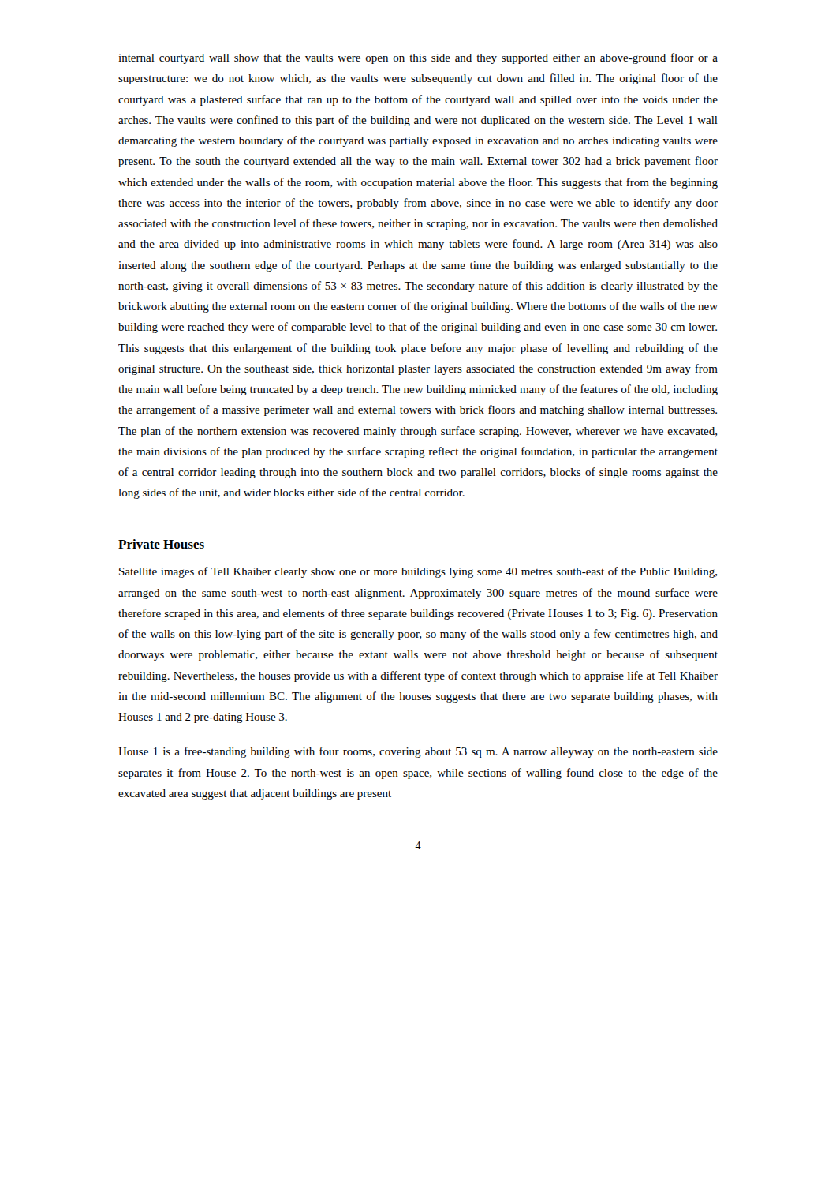internal courtyard wall show that the vaults were open on this side and they supported either an above-ground floor or a superstructure: we do not know which, as the vaults were subsequently cut down and filled in. The original floor of the courtyard was a plastered surface that ran up to the bottom of the courtyard wall and spilled over into the voids under the arches. The vaults were confined to this part of the building and were not duplicated on the western side. The Level 1 wall demarcating the western boundary of the courtyard was partially exposed in excavation and no arches indicating vaults were present. To the south the courtyard extended all the way to the main wall. External tower 302 had a brick pavement floor which extended under the walls of the room, with occupation material above the floor. This suggests that from the beginning there was access into the interior of the towers, probably from above, since in no case were we able to identify any door associated with the construction level of these towers, neither in scraping, nor in excavation. The vaults were then demolished and the area divided up into administrative rooms in which many tablets were found. A large room (Area 314) was also inserted along the southern edge of the courtyard. Perhaps at the same time the building was enlarged substantially to the north-east, giving it overall dimensions of 53 × 83 metres. The secondary nature of this addition is clearly illustrated by the brickwork abutting the external room on the eastern corner of the original building. Where the bottoms of the walls of the new building were reached they were of comparable level to that of the original building and even in one case some 30 cm lower. This suggests that this enlargement of the building took place before any major phase of levelling and rebuilding of the original structure. On the southeast side, thick horizontal plaster layers associated the construction extended 9m away from the main wall before being truncated by a deep trench. The new building mimicked many of the features of the old, including the arrangement of a massive perimeter wall and external towers with brick floors and matching shallow internal buttresses. The plan of the northern extension was recovered mainly through surface scraping. However, wherever we have excavated, the main divisions of the plan produced by the surface scraping reflect the original foundation, in particular the arrangement of a central corridor leading through into the southern block and two parallel corridors, blocks of single rooms against the long sides of the unit, and wider blocks either side of the central corridor.
Private Houses
Satellite images of Tell Khaiber clearly show one or more buildings lying some 40 metres south-east of the Public Building, arranged on the same south-west to north-east alignment. Approximately 300 square metres of the mound surface were therefore scraped in this area, and elements of three separate buildings recovered (Private Houses 1 to 3; Fig. 6). Preservation of the walls on this low-lying part of the site is generally poor, so many of the walls stood only a few centimetres high, and doorways were problematic, either because the extant walls were not above threshold height or because of subsequent rebuilding. Nevertheless, the houses provide us with a different type of context through which to appraise life at Tell Khaiber in the mid-second millennium BC. The alignment of the houses suggests that there are two separate building phases, with Houses 1 and 2 pre-dating House 3.
House 1 is a free-standing building with four rooms, covering about 53 sq m. A narrow alleyway on the north-eastern side separates it from House 2. To the north-west is an open space, while sections of walling found close to the edge of the excavated area suggest that adjacent buildings are present
4